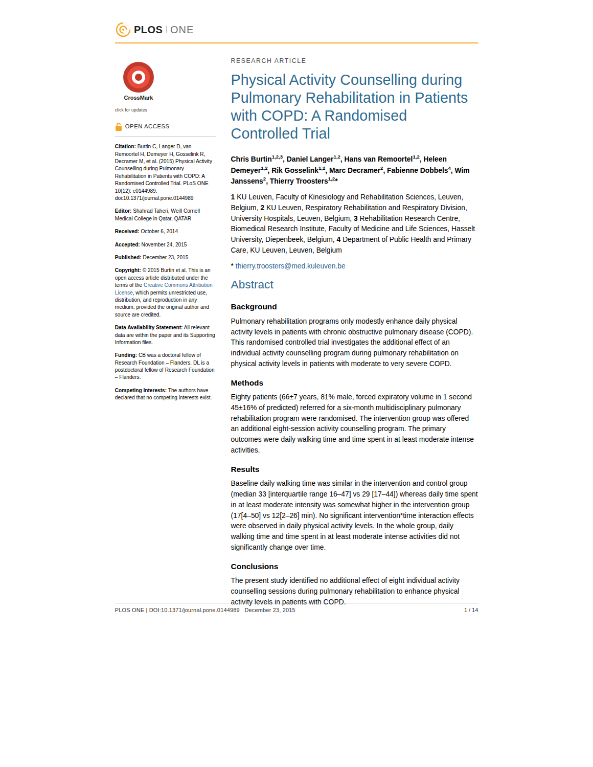PLOS ONE
CrossMark
click for updates
OPEN ACCESS
Citation: Burtin C, Langer D, van Remoortel H, Demeyer H, Gosselink R, Decramer M, et al. (2015) Physical Activity Counselling during Pulmonary Rehabilitation in Patients with COPD: A Randomised Controlled Trial. PLoS ONE 10(12): e0144989. doi:10.1371/journal.pone.0144989
Editor: Shahrad Taheri, Weill Cornell Medical College in Qatar, QATAR
Received: October 6, 2014
Accepted: November 24, 2015
Published: December 23, 2015
Copyright: © 2015 Burtin et al. This is an open access article distributed under the terms of the Creative Commons Attribution License, which permits unrestricted use, distribution, and reproduction in any medium, provided the original author and source are credited.
Data Availability Statement: All relevant data are within the paper and its Supporting Information files.
Funding: CB was a doctoral fellow of Research Foundation – Flanders. DL is a postdoctoral fellow of Research Foundation – Flanders.
Competing Interests: The authors have declared that no competing interests exist.
RESEARCH ARTICLE
Physical Activity Counselling during Pulmonary Rehabilitation in Patients with COPD: A Randomised Controlled Trial
Chris Burtin1,2,3, Daniel Langer1,2, Hans van Remoortel1,2, Heleen Demeyer1,2, Rik Gosselink1,2, Marc Decramer2, Fabienne Dobbels4, Wim Janssens2, Thierry Troosters1,2*
1 KU Leuven, Faculty of Kinesiology and Rehabilitation Sciences, Leuven, Belgium, 2 KU Leuven, Respiratory Rehabilitation and Respiratory Division, University Hospitals, Leuven, Belgium, 3 Rehabilitation Research Centre, Biomedical Research Institute, Faculty of Medicine and Life Sciences, Hasselt University, Diepenbeek, Belgium, 4 Department of Public Health and Primary Care, KU Leuven, Leuven, Belgium
* thierry.troosters@med.kuleuven.be
Abstract
Background
Pulmonary rehabilitation programs only modestly enhance daily physical activity levels in patients with chronic obstructive pulmonary disease (COPD). This randomised controlled trial investigates the additional effect of an individual activity counselling program during pulmonary rehabilitation on physical activity levels in patients with moderate to very severe COPD.
Methods
Eighty patients (66±7 years, 81% male, forced expiratory volume in 1 second 45±16% of predicted) referred for a six-month multidisciplinary pulmonary rehabilitation program were randomised. The intervention group was offered an additional eight-session activity counselling program. The primary outcomes were daily walking time and time spent in at least moderate intense activities.
Results
Baseline daily walking time was similar in the intervention and control group (median 33 [interquartile range 16–47] vs 29 [17–44]) whereas daily time spent in at least moderate intensity was somewhat higher in the intervention group (17[4–50] vs 12[2–26] min). No significant intervention*time interaction effects were observed in daily physical activity levels. In the whole group, daily walking time and time spent in at least moderate intense activities did not significantly change over time.
Conclusions
The present study identified no additional effect of eight individual activity counselling sessions during pulmonary rehabilitation to enhance physical activity levels in patients with COPD.
PLOS ONE | DOI:10.1371/journal.pone.0144989 December 23, 2015
1 / 14